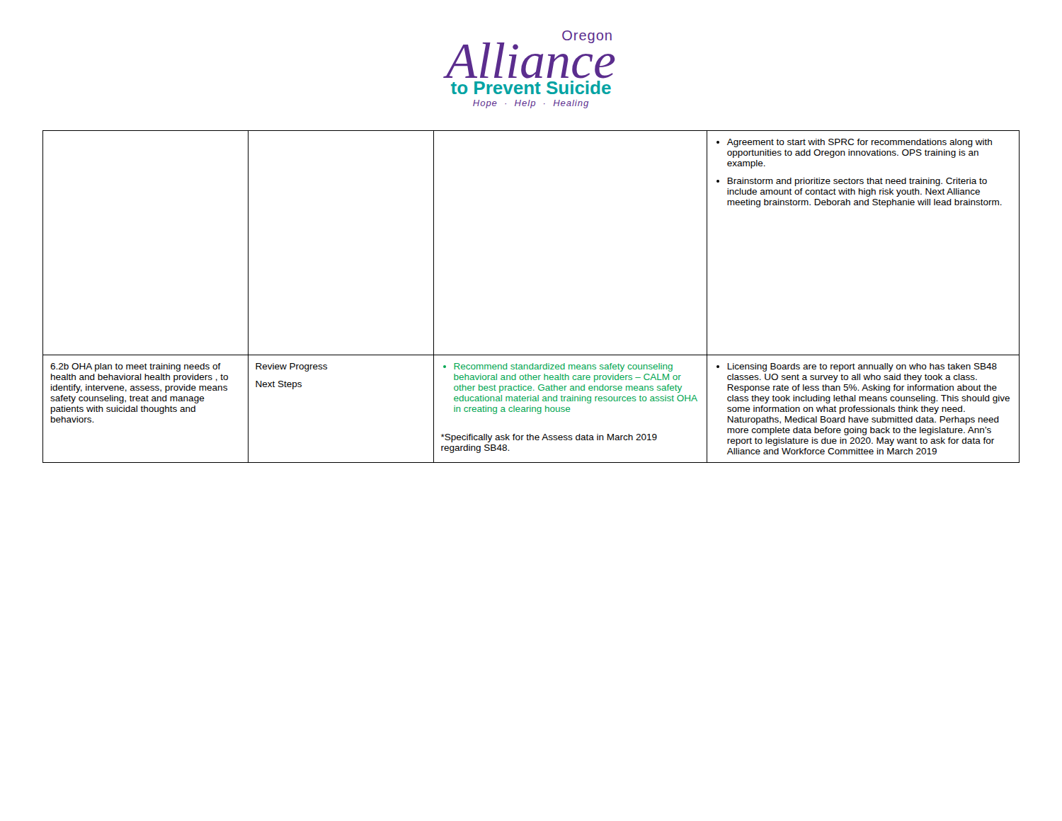Oregon
Alliance
to Prevent Suicide
Hope · Help · Healing
| | | | Agreement to start with SPRC for recommendations along with opportunities to add Oregon innovations. OPS training is an example. Brainstorm and prioritize sectors that need training. Criteria to include amount of contact with high risk youth. Next Alliance meeting brainstorm. Deborah and Stephanie will lead brainstorm. |
| 6.2b OHA plan to meet training needs of health and behavioral health providers , to identify, intervene, assess, provide means safety counseling, treat and manage patients with suicidal thoughts and behaviors. | Review Progress Next Steps | Recommend standardized means safety counseling behavioral and other health care providers – CALM or other best practice. Gather and endorse means safety educational material and training resources to assist OHA in creating a clearing house *Specifically ask for the Assess data in March 2019 regarding SB48. | Licensing Boards are to report annually on who has taken SB48 classes. UO sent a survey to all who said they took a class. Response rate of less than 5%. Asking for information about the class they took including lethal means counseling. This should give some information on what professionals think they need. Naturopaths, Medical Board have submitted data. Perhaps need more complete data before going back to the legislature. Ann’s report to legislature is due in 2020. May want to ask for data for Alliance and Workforce Committee in March 2019 |